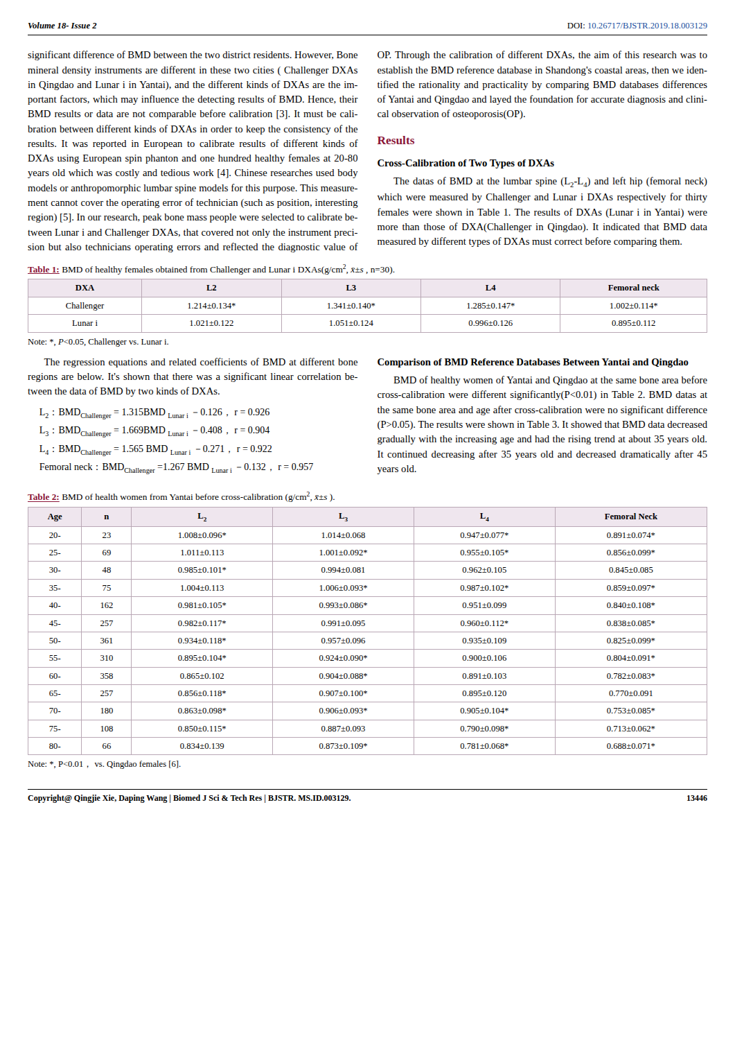Volume 18- Issue 2
DOI: 10.26717/BJSTR.2019.18.003129
significant difference of BMD between the two district residents. However, Bone mineral density instruments are different in these two cities ( Challenger DXAs in Qingdao and Lunar i in Yantai), and the different kinds of DXAs are the important factors, which may influence the detecting results of BMD. Hence, their BMD results or data are not comparable before calibration [3]. It must be calibration between different kinds of DXAs in order to keep the consistency of the results. It was reported in European to calibrate results of different kinds of DXAs using European spin phanton and one hundred healthy females at 20-80 years old which was costly and tedious work [4]. Chinese researches used body models or anthropomorphic lumbar spine models for this purpose. This measurement cannot cover the operating error of technician (such as position, interesting region) [5]. In our research, peak bone mass people were selected to calibrate between Lunar i and Challenger DXAs, that covered not only the instrument precision but also technicians operating errors and reflected the diagnostic value of OP. Through the calibration of different DXAs, the aim of this research was to establish the BMD reference database in Shandong's coastal areas, then we identified the rationality and practicality by comparing BMD databases differences of Yantai and Qingdao and layed the foundation for accurate diagnosis and clinical observation of osteoporosis(OP).
Results
Cross-Calibration of Two Types of DXAs
The datas of BMD at the lumbar spine (L2-L4) and left hip (femoral neck) which were measured by Challenger and Lunar i DXAs respectively for thirty females were shown in Table 1. The results of DXAs (Lunar i in Yantai) were more than those of DXA(Challenger in Qingdao). It indicated that BMD data measured by different types of DXAs must correct before comparing them.
Table 1: BMD of healthy females obtained from Challenger and Lunar i DXAs(g/cm2, x̄±s , n=30).
| DXA | L2 | L3 | L4 | Femoral neck |
| --- | --- | --- | --- | --- |
| Challenger | 1.214±0.134* | 1.341±0.140* | 1.285±0.147* | 1.002±0.114* |
| Lunar i | 1.021±0.122 | 1.051±0.124 | 0.996±0.126 | 0.895±0.112 |
Note: *, P<0.05, Challenger vs. Lunar i.
The regression equations and related coefficients of BMD at different bone regions are below. It's shown that there was a significant linear correlation between the data of BMD by two kinds of DXAs.
L2：BMDChallenger = 1.315BMD Lunar i －0.126， r = 0.926
L3：BMDChallenger = 1.669BMD Lunar i －0.408， r = 0.904
L4：BMDChallenger = 1.565 BMD Lunar i －0.271， r = 0.922
Femoral neck：BMDChallenger =1.267 BMD Lunar i －0.132， r = 0.957
Comparison of BMD Reference Databases Between Yantai and Qingdao
BMD of healthy women of Yantai and Qingdao at the same bone area before cross-calibration were different significantly(P<0.01) in Table 2. BMD datas at the same bone area and age after cross-calibration were no significant difference (P>0.05). The results were shown in Table 3. It showed that BMD data decreased gradually with the increasing age and had the rising trend at about 35 years old. It continued decreasing after 35 years old and decreased dramatically after 45 years old.
Table 2: BMD of health women from Yantai before cross-calibration (g/cm2, x̄±s ).
| Age | n | L 2 | L 3 | L 4 | Femoral Neck |
| --- | --- | --- | --- | --- | --- |
| 20- | 23 | 1.008±0.096* | 1.014±0.068 | 0.947±0.077* | 0.891±0.074* |
| 25- | 69 | 1.011±0.113 | 1.001±0.092* | 0.955±0.105* | 0.856±0.099* |
| 30- | 48 | 0.985±0.101* | 0.994±0.081 | 0.962±0.105 | 0.845±0.085 |
| 35- | 75 | 1.004±0.113 | 1.006±0.093* | 0.987±0.102* | 0.859±0.097* |
| 40- | 162 | 0.981±0.105* | 0.993±0.086* | 0.951±0.099 | 0.840±0.108* |
| 45- | 257 | 0.982±0.117* | 0.991±0.095 | 0.960±0.112* | 0.838±0.085* |
| 50- | 361 | 0.934±0.118* | 0.957±0.096 | 0.935±0.109 | 0.825±0.099* |
| 55- | 310 | 0.895±0.104* | 0.924±0.090* | 0.900±0.106 | 0.804±0.091* |
| 60- | 358 | 0.865±0.102 | 0.904±0.088* | 0.891±0.103 | 0.782±0.083* |
| 65- | 257 | 0.856±0.118* | 0.907±0.100* | 0.895±0.120 | 0.770±0.091 |
| 70- | 180 | 0.863±0.098* | 0.906±0.093* | 0.905±0.104* | 0.753±0.085* |
| 75- | 108 | 0.850±0.115* | 0.887±0.093 | 0.790±0.098* | 0.713±0.062* |
| 80- | 66 | 0.834±0.139 | 0.873±0.109* | 0.781±0.068* | 0.688±0.071* |
Note: *, P<0.01， vs. Qingdao females [6].
Copyright@ Qingjie Xie, Daping Wang | Biomed J Sci & Tech Res | BJSTR. MS.ID.003129.
13446